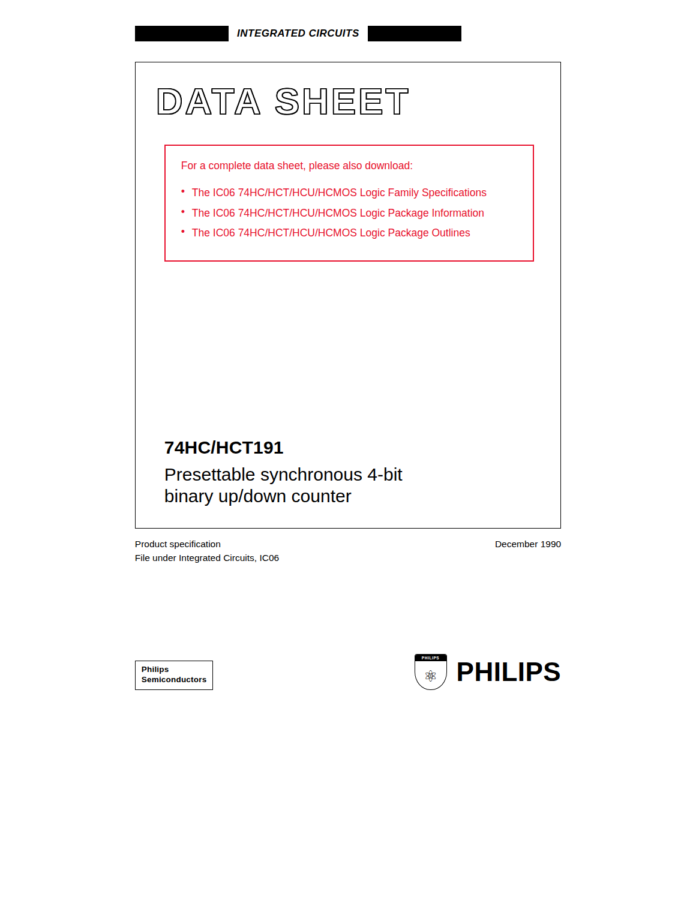INTEGRATED CIRCUITS
DATA SHEET
For a complete data sheet, please also download:
The IC06 74HC/HCT/HCU/HCMOS Logic Family Specifications
The IC06 74HC/HCT/HCU/HCMOS Logic Package Information
The IC06 74HC/HCT/HCU/HCMOS Logic Package Outlines
74HC/HCT191
Presettable synchronous 4-bit
binary up/down counter
Product specification
File under Integrated Circuits, IC06
December 1990
Philips
Semiconductors
PHILIPS
⚛
PHILIPS